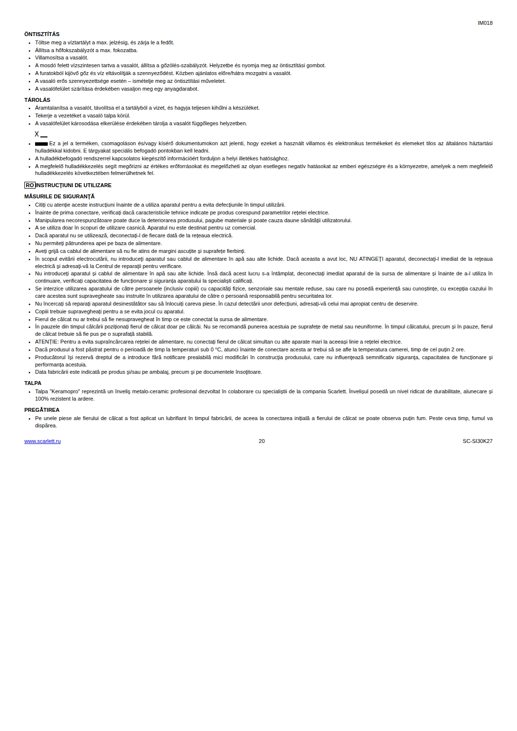IM018
Öntisztítás
Töltse meg a víztartályt a max. jelzésig, és zárja le a fedőt.
Állítsa a hőfokszabályzót a max. fokozatba.
Villamosítsa a vasalót.
A mosdó felett vízszintesen tartva a vasalót, állítsa a gőzölés-szabályzót. Helyzetbe és nyomja meg az öntisztítási gombot.
A furatokból kijövő gőz és víz eltávolítják a szennyeződést. Közben ajánlatos előre/hátra mozgatni a vasalót.
A vasaló erős szennyezettsége esetén – ismételje meg az öntisztítási műveletet.
A vasalófelület szárítása érdekében vasaljon meg egy anyagdarabot.
Tárolás
Áramtalanítsa a vasalót, távolítsa el a tartályból a vizet, és hagyja teljesen kihűlni a készüléket.
Tekerje a vezetéket a vasaló talpa körül.
A vasalófelület károsodása elkerülése érdekében tárolja a vasalót függőleges helyzetben.
☓⚊
Ez a jel a terméken, csomagoláson és/vagy kísérő dokumentumokon azt jelenti, hogy ezeket a használt villamos és elektronikus termékeket és elemeket tilos az általános háztartási hulladékkal kidobni. E tárgyakat speciális befogadó pontokban kell leadni.
A hulladékbefogadó rendszerrel kapcsolatos kiegészítő információért forduljon a helyi illetékes hatósághoz.
A megfelelő hulladékkezelés segít megőrizni az értékes erőforrásokat és megelőzheti az olyan esetleges negatív hatásokat az emberi egészségre és a környezetre, amelyek a nem megfelelő hulladékkezelés következtében felmerülhetnek fel.
ROINSTRUCŢIUNI DE UTILIZARE
Măsurile de siguranţă
Citiți cu atenție aceste instrucțiuni înainte de a utiliza aparatul pentru a evita defecțiunile în timpul utilizării.
Înainte de prima conectare, verificați dacă caracteristicile tehnice indicate pe produs corespund parametrilor rețelei electrice.
Manipularea necorespunzătoare poate duce la deteriorarea produsului, pagube materiale și poate cauza daune sănătății utilizatorului.
A se utiliza doar în scopuri de utilizare casnică. Aparatul nu este destinat pentru uz comercial.
Dacă aparatul nu se utilizează, deconectați-l de fiecare dată de la rețeaua electrică.
Nu permiteți pătrunderea apei pe baza de alimentare.
Aveți grijă ca cablul de alimentare să nu fie atins de margini ascuțite și suprafețe fierbinți.
În scopul evitării electrocutării, nu introduceţi aparatul sau cablul de alimentare în apă sau alte lichide. Dacă aceasta a avut loc, NU ATINGEŢI aparatul, deconectaţi-l imediat de la reţeaua electrică şi adresaţi-vă la Centrul de reparaţii pentru verificare.
Nu introduceți aparatul și cablul de alimentare în apă sau alte lichide. Însă dacă acest lucru s-a întâmplat, deconectați imediat aparatul de la sursa de alimentare și înainte de a-l utiliza în continuare, verificați capacitatea de funcționare și siguranța aparatului la specialiști calificați.
Se interzice utilizarea aparatului de către persoanele (inclusiv copiii) cu capacități fizice, senzoriale sau mentale reduse, sau care nu posedă experiență sau cunoștințe, cu excepția cazului în care acestea sunt supravegheate sau instruite în utilizarea aparatului de către o persoană responsabilă pentru securitatea lor.
Nu încercați să reparați aparatul desinestătător sau să înlocuiți careva piese. În cazul detectării unor defecțiuni, adresați-vă celui mai apropiat centru de deservire.
Copiii trebuie supravegheați pentru a se evita jocul cu aparatul.
Fierul de călcat nu ar trebui să fie nesupravegheat în timp ce este conectat la sursa de alimentare.
În pauzele din timpul călcării poziționați fierul de călcat doar pe călcâi. Nu se recomandă punerea acestuia pe suprafețe de metal sau neuniforme. În timpul călcatului, precum și în pauze, fierul de călcat trebuie să fie pus pe o suprafață stabilă.
ATENȚIE: Pentru a evita supraîncărcarea rețelei de alimentare, nu conectați fierul de călcat simultan cu alte aparate mari la aceeași linie a rețelei electrice.
Dacă produsul a fost păstrat pentru o perioadă de timp la temperaturi sub 0 °C, atunci înainte de conectare acesta ar trebui să se afle la temperatura camerei, timp de cel puțin 2 ore.
Producătorul își rezervă dreptul de a introduce fără notificare prealabilă mici modificări în construcţia produsului, care nu influenţează semnificativ siguranţa, capacitatea de funcționare şi performanța acestuia.
Data fabricării este indicată pe produs şi/sau pe ambalaj, precum şi pe documentele însoţitoare.
Talpa
Talpa "Keramopro" reprezintă un înveliş metalo-ceramic profesional dezvoltat în colaborare cu specialiștii de la compania Scarlett. Învelișul posedă un nivel ridicat de durabilitate, alunecare și 100% rezistent la ardere.
Pregătirea
Pe unele piese ale fierului de călcat a fost aplicat un lubrifiant în timpul fabricării, de aceea la conectarea inițială a fierului de călcat se poate observa puțin fum. Peste ceva timp, fumul va dispărea.
www.scarlett.ru 20 SC-SI30K27